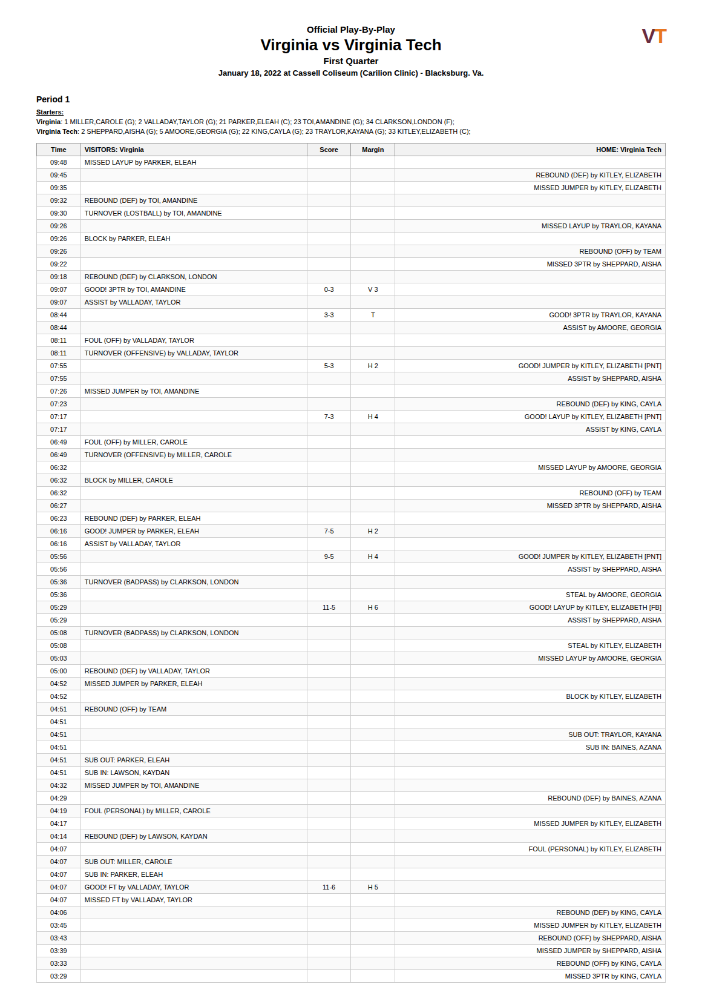VT
Official Play-By-Play
Virginia vs Virginia Tech
First Quarter
January 18, 2022 at Cassell Coliseum (Carilion Clinic) - Blacksburg. Va.
Period 1
Starters:
Virginia: 1 MILLER,CAROLE (G); 2 VALLADAY,TAYLOR (G); 21 PARKER,ELEAH (C); 23 TOI,AMANDINE (G); 34 CLARKSON,LONDON (F);
Virginia Tech: 2 SHEPPARD,AISHA (G); 5 AMOORE,GEORGIA (G); 22 KING,CAYLA (G); 23 TRAYLOR,KAYANA (G); 33 KITLEY,ELIZABETH (C);
| Time | VISITORS: Virginia | Score | Margin | HOME: Virginia Tech |
| --- | --- | --- | --- | --- |
| 09:48 | MISSED LAYUP by PARKER, ELEAH | | | |
| 09:45 | | | | REBOUND (DEF) by KITLEY, ELIZABETH |
| 09:35 | | | | MISSED JUMPER by KITLEY, ELIZABETH |
| 09:32 | REBOUND (DEF) by TOI, AMANDINE | | | |
| 09:30 | TURNOVER (LOSTBALL) by TOI, AMANDINE | | | |
| 09:26 | | | | MISSED LAYUP by TRAYLOR, KAYANA |
| 09:26 | BLOCK by PARKER, ELEAH | | | |
| 09:26 | | | | REBOUND (OFF) by TEAM |
| 09:22 | | | | MISSED 3PTR by SHEPPARD, AISHA |
| 09:18 | REBOUND (DEF) by CLARKSON, LONDON | | | |
| 09:07 | GOOD! 3PTR by TOI, AMANDINE | 0-3 | V 3 | |
| 09:07 | ASSIST by VALLADAY, TAYLOR | | | |
| 08:44 | | 3-3 | T | GOOD! 3PTR by TRAYLOR, KAYANA |
| 08:44 | | | | ASSIST by AMOORE, GEORGIA |
| 08:11 | FOUL (OFF) by VALLADAY, TAYLOR | | | |
| 08:11 | TURNOVER (OFFENSIVE) by VALLADAY, TAYLOR | | | |
| 07:55 | | 5-3 | H 2 | GOOD! JUMPER by KITLEY, ELIZABETH [PNT] |
| 07:55 | | | | ASSIST by SHEPPARD, AISHA |
| 07:26 | MISSED JUMPER by TOI, AMANDINE | | | |
| 07:23 | | | | REBOUND (DEF) by KING, CAYLA |
| 07:17 | | 7-3 | H 4 | GOOD! LAYUP by KITLEY, ELIZABETH [PNT] |
| 07:17 | | | | ASSIST by KING, CAYLA |
| 06:49 | FOUL (OFF) by MILLER, CAROLE | | | |
| 06:49 | TURNOVER (OFFENSIVE) by MILLER, CAROLE | | | |
| 06:32 | | | | MISSED LAYUP by AMOORE, GEORGIA |
| 06:32 | BLOCK by MILLER, CAROLE | | | |
| 06:32 | | | | REBOUND (OFF) by TEAM |
| 06:27 | | | | MISSED 3PTR by SHEPPARD, AISHA |
| 06:23 | REBOUND (DEF) by PARKER, ELEAH | | | |
| 06:16 | GOOD! JUMPER by PARKER, ELEAH | 7-5 | H 2 | |
| 06:16 | ASSIST by VALLADAY, TAYLOR | | | |
| 05:56 | | 9-5 | H 4 | GOOD! JUMPER by KITLEY, ELIZABETH [PNT] |
| 05:56 | | | | ASSIST by SHEPPARD, AISHA |
| 05:36 | TURNOVER (BADPASS) by CLARKSON, LONDON | | | |
| 05:36 | | | | STEAL by AMOORE, GEORGIA |
| 05:29 | | 11-5 | H 6 | GOOD! LAYUP by KITLEY, ELIZABETH [FB] |
| 05:29 | | | | ASSIST by SHEPPARD, AISHA |
| 05:08 | TURNOVER (BADPASS) by CLARKSON, LONDON | | | |
| 05:08 | | | | STEAL by KITLEY, ELIZABETH |
| 05:03 | | | | MISSED LAYUP by AMOORE, GEORGIA |
| 05:00 | REBOUND (DEF) by VALLADAY, TAYLOR | | | |
| 04:52 | MISSED JUMPER by PARKER, ELEAH | | | |
| 04:52 | | | | BLOCK by KITLEY, ELIZABETH |
| 04:51 | REBOUND (OFF) by TEAM | | | |
| 04:51 | | | | |
| 04:51 | | | | SUB OUT: TRAYLOR, KAYANA |
| 04:51 | | | | SUB IN: BAINES, AZANA |
| 04:51 | SUB OUT: PARKER, ELEAH | | | |
| 04:51 | SUB IN: LAWSON, KAYDAN | | | |
| 04:32 | MISSED JUMPER by TOI, AMANDINE | | | |
| 04:29 | | | | REBOUND (DEF) by BAINES, AZANA |
| 04:19 | FOUL (PERSONAL) by MILLER, CAROLE | | | |
| 04:17 | | | | MISSED JUMPER by KITLEY, ELIZABETH |
| 04:14 | REBOUND (DEF) by LAWSON, KAYDAN | | | |
| 04:07 | | | | FOUL (PERSONAL) by KITLEY, ELIZABETH |
| 04:07 | SUB OUT: MILLER, CAROLE | | | |
| 04:07 | SUB IN: PARKER, ELEAH | | | |
| 04:07 | GOOD! FT by VALLADAY, TAYLOR | 11-6 | H 5 | |
| 04:07 | MISSED FT by VALLADAY, TAYLOR | | | |
| 04:06 | | | | REBOUND (DEF) by KING, CAYLA |
| 03:45 | | | | MISSED JUMPER by KITLEY, ELIZABETH |
| 03:43 | | | | REBOUND (OFF) by SHEPPARD, AISHA |
| 03:39 | | | | MISSED JUMPER by SHEPPARD, AISHA |
| 03:33 | | | | REBOUND (OFF) by KING, CAYLA |
| 03:29 | | | | MISSED 3PTR by KING, CAYLA |